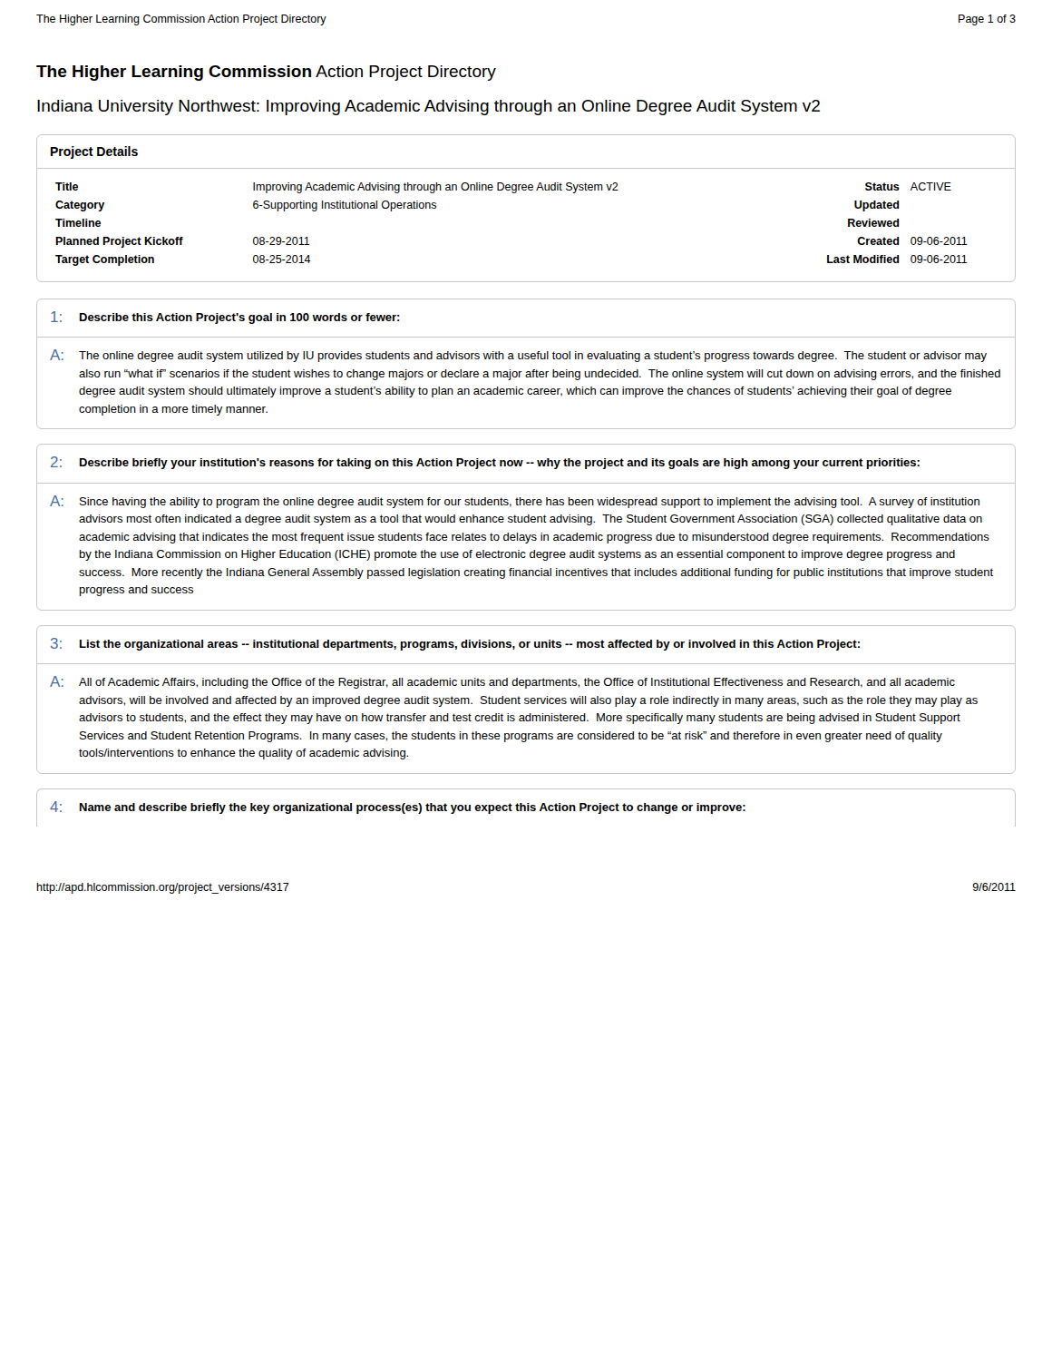The Higher Learning Commission Action Project Directory Page 1 of 3
The Higher Learning Commission Action Project Directory
Indiana University Northwest: Improving Academic Advising through an Online Degree Audit System v2
Project Details
| Title | Improving Academic Advising through an Online Degree Audit System v2 | Status | ACTIVE |
| Category | 6-Supporting Institutional Operations | Updated | |
| Timeline | | Reviewed | |
| Planned Project Kickoff | 08-29-2011 | Created | 09-06-2011 |
| Target Completion | 08-25-2014 | Last Modified | 09-06-2011 |
1:
Describe this Action Project's goal in 100 words or fewer:
A:
The online degree audit system utilized by IU provides students and advisors with a useful tool in evaluating a student’s progress towards degree. The student or advisor may also run “what if” scenarios if the student wishes to change majors or declare a major after being undecided. The online system will cut down on advising errors, and the finished degree audit system should ultimately improve a student’s ability to plan an academic career, which can improve the chances of students’ achieving their goal of degree completion in a more timely manner.
2:
Describe briefly your institution's reasons for taking on this Action Project now -- why the project and its goals are high among your current priorities:
A:
Since having the ability to program the online degree audit system for our students, there has been widespread support to implement the advising tool. A survey of institution advisors most often indicated a degree audit system as a tool that would enhance student advising. The Student Government Association (SGA) collected qualitative data on academic advising that indicates the most frequent issue students face relates to delays in academic progress due to misunderstood degree requirements. Recommendations by the Indiana Commission on Higher Education (ICHE) promote the use of electronic degree audit systems as an essential component to improve degree progress and success. More recently the Indiana General Assembly passed legislation creating financial incentives that includes additional funding for public institutions that improve student progress and success
3:
List the organizational areas -- institutional departments, programs, divisions, or units -- most affected by or involved in this Action Project:
A:
All of Academic Affairs, including the Office of the Registrar, all academic units and departments, the Office of Institutional Effectiveness and Research, and all academic advisors, will be involved and affected by an improved degree audit system. Student services will also play a role indirectly in many areas, such as the role they may play as advisors to students, and the effect they may have on how transfer and test credit is administered. More specifically many students are being advised in Student Support Services and Student Retention Programs. In many cases, the students in these programs are considered to be “at risk” and therefore in even greater need of quality tools/interventions to enhance the quality of academic advising.
4:
Name and describe briefly the key organizational process(es) that you expect this Action Project to change or improve:
http://apd.hlcommission.org/project_versions/4317 9/6/2011